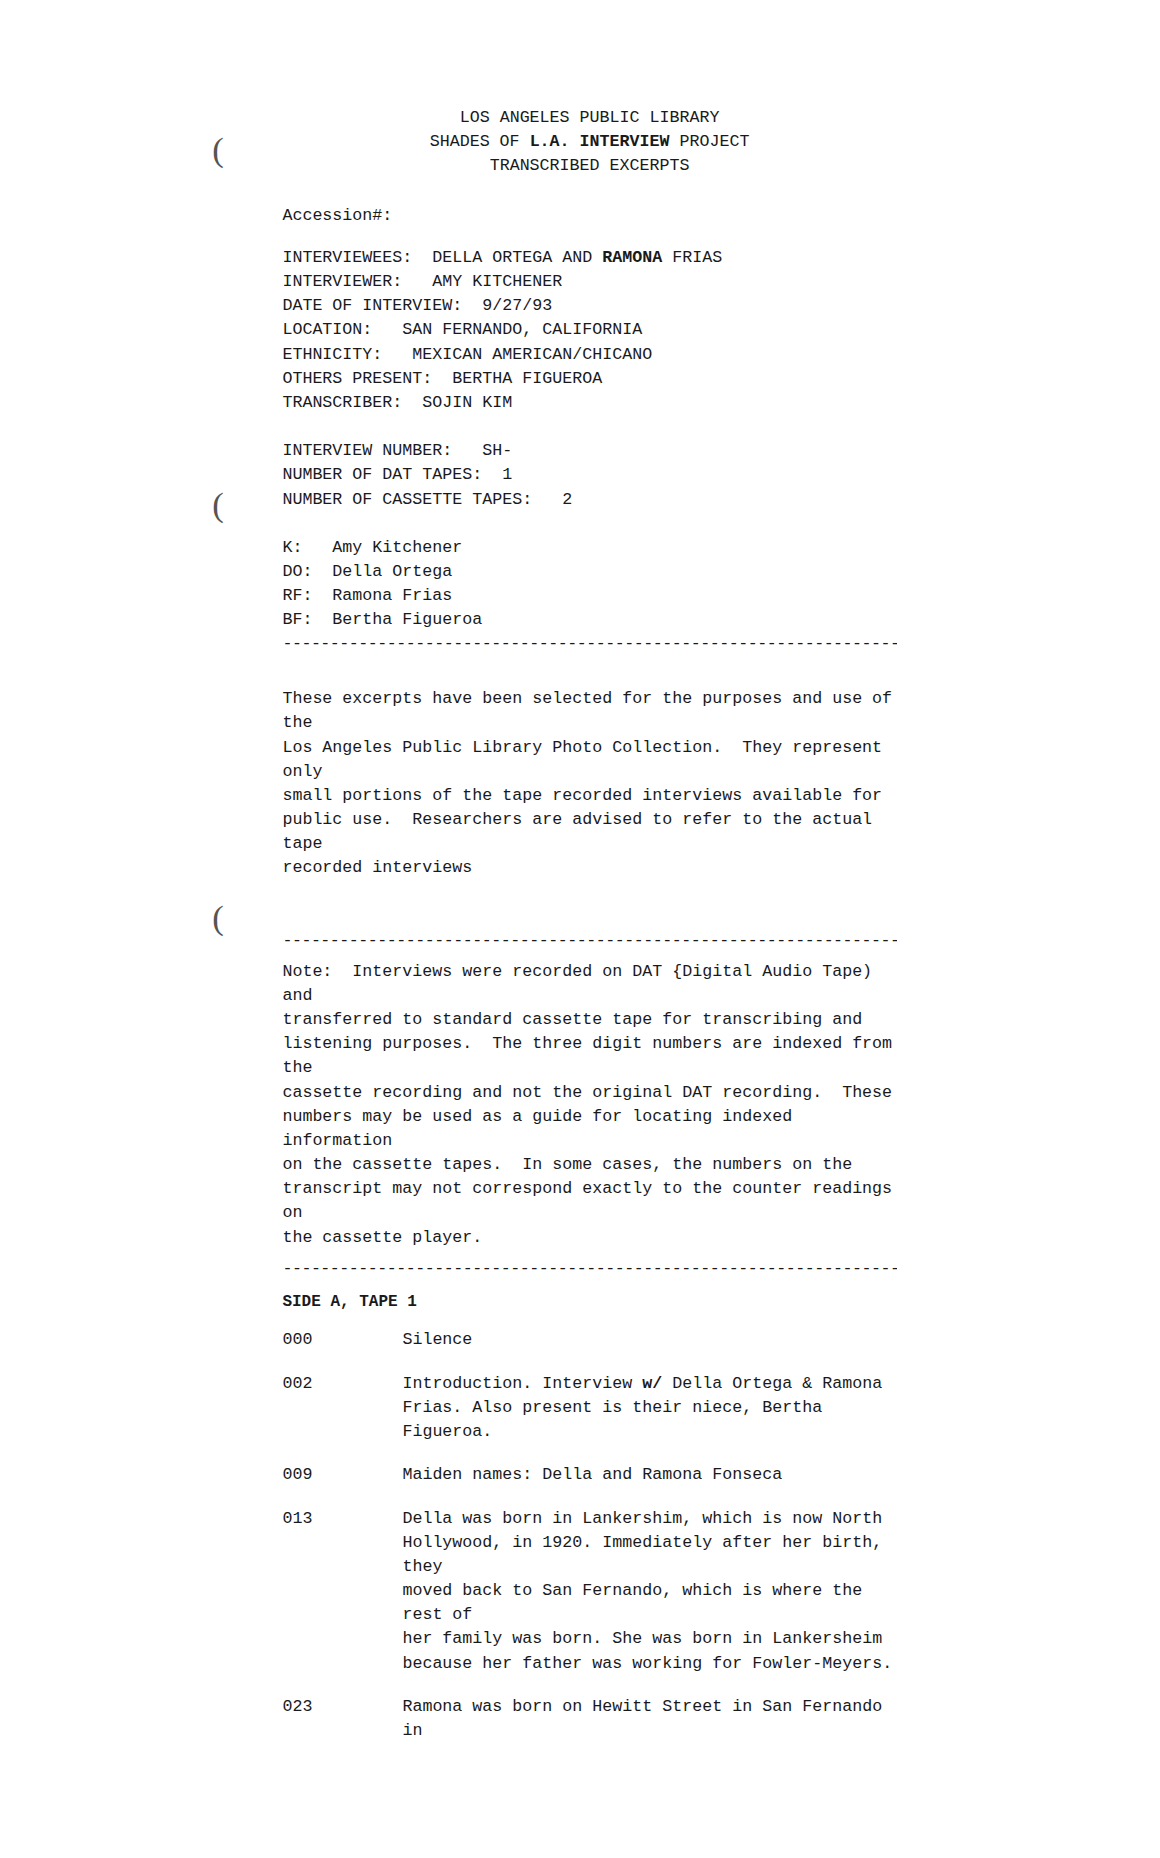( ( (
LOS ANGELES PUBLIC LIBRARY
SHADES OF L.A. INTERVIEW PROJECT
TRANSCRIBED EXCERPTS
Accession#:
INTERVIEWEES:  DELLA ORTEGA AND RAMONA FRIAS
INTERVIEWER:   AMY KITCHENER
DATE OF INTERVIEW:  9/27/93
LOCATION:   SAN FERNANDO, CALIFORNIA
ETHNICITY:   MEXICAN AMERICAN/CHICANO
OTHERS PRESENT:  BERTHA FIGUEROA
TRANSCRIBER:  SOJIN KIM

INTERVIEW NUMBER:   SH-
NUMBER OF DAT TAPES:  1
NUMBER OF CASSETTE TAPES:   2
K:   Amy Kitchener
DO:  Della Ortega
RF:  Ramona Frias
BF:  Bertha Figueroa
-----------------------------------------------------------------
These excerpts have been selected for the purposes and use of the
Los Angeles Public Library Photo Collection.  They represent only
small portions of the tape recorded interviews available for
public use.  Researchers are advised to refer to the actual tape
recorded interviews
-----------------------------------------------------------------
Note:  Interviews were recorded on DAT {Digital Audio Tape) and
transferred to standard cassette tape for transcribing and
listening purposes.  The three digit numbers are indexed from the
cassette recording and not the original DAT recording.  These
numbers may be used as a guide for locating indexed information
on the cassette tapes.  In some cases, the numbers on the
transcript may not correspond exactly to the counter readings on
the cassette player.
-----------------------------------------------------------------
SIDE A, TAPE 1
| 000 | Silence |
| 002 | Introduction. Interview w/ Della Ortega & Ramona Frias. Also present is their niece, Bertha Figueroa. |
| 009 | Maiden names: Della and Ramona Fonseca |
| 013 | Della was born in Lankershim, which is now North Hollywood, in 1920. Immediately after her birth, they moved back to San Fernando, which is where the rest of her family was born. She was born in Lankersheim because her father was working for Fowler-Meyers. |
| 023 | Ramona was born on Hewitt Street in San Fernando in |